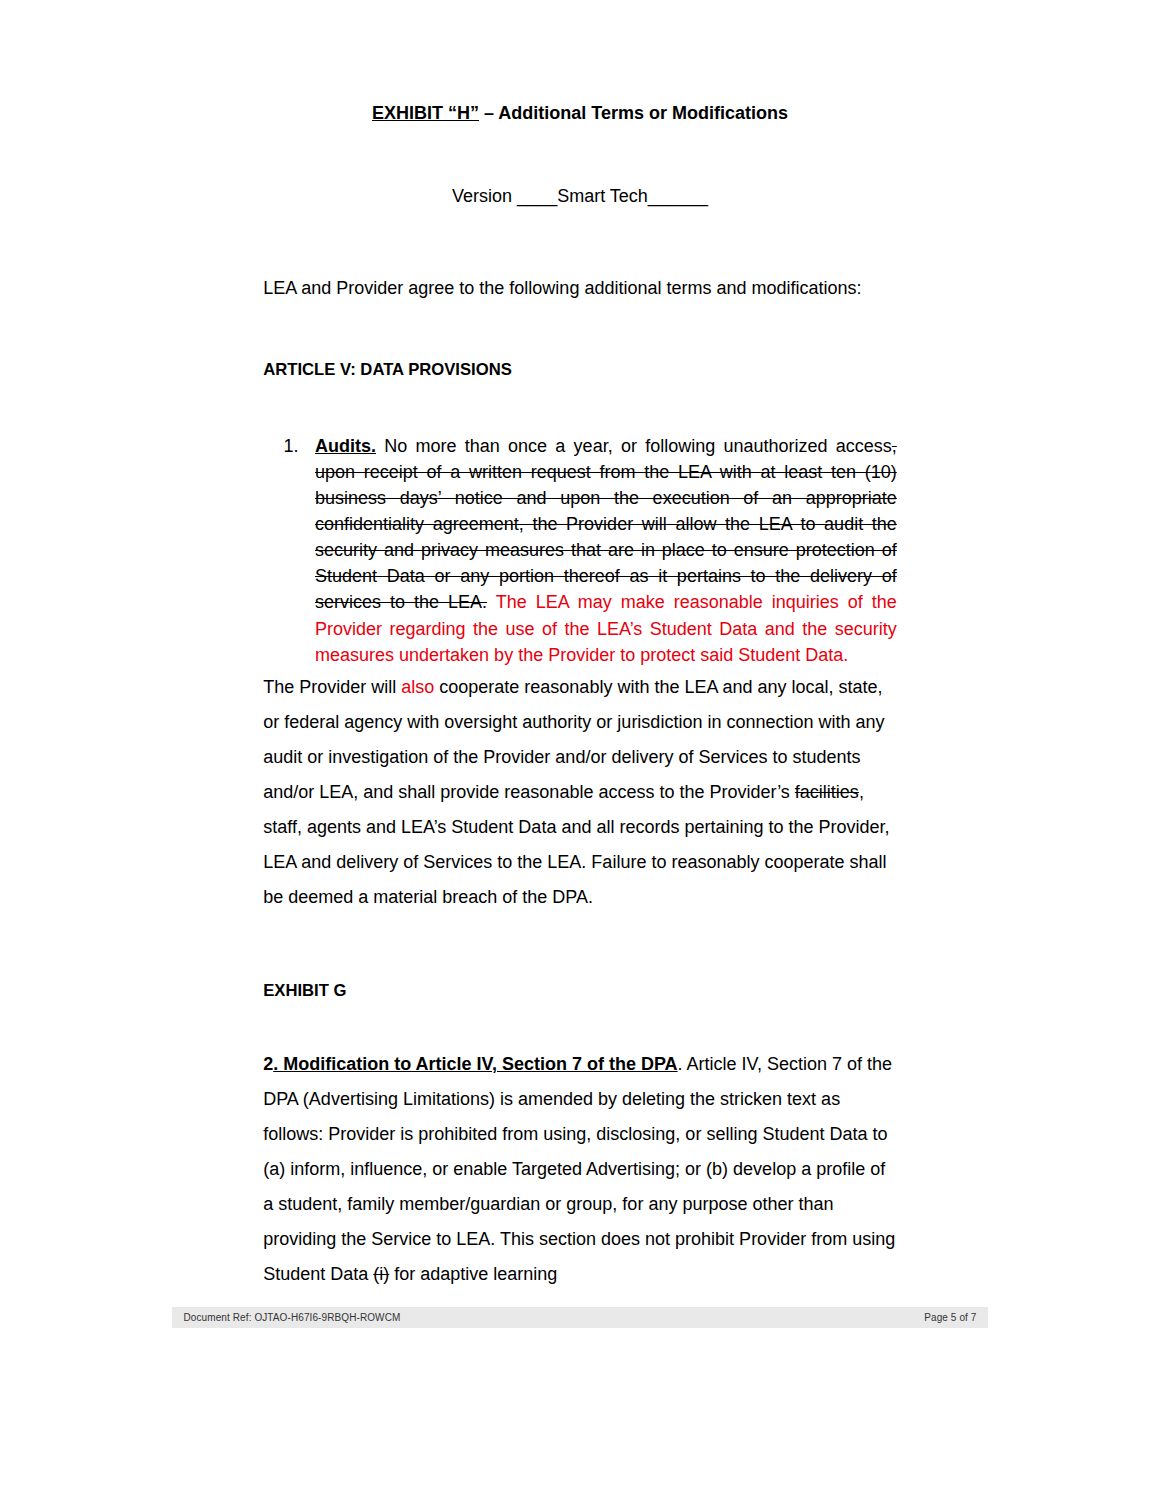EXHIBIT “H” – Additional Terms or Modifications
Version ____Smart Tech______
LEA and Provider agree to the following additional terms and modifications:
ARTICLE V: DATA PROVISIONS
Audits. No more than once a year, or following unauthorized access, upon receipt of a written request from the LEA with at least ten (10) business days’ notice and upon the execution of an appropriate confidentiality agreement, the Provider will allow the LEA to audit the security and privacy measures that are in place to ensure protection of Student Data or any portion thereof as it pertains to the delivery of services to the LEA. The LEA may make reasonable inquiries of the Provider regarding the use of the LEA’s Student Data and the security measures undertaken by the Provider to protect said Student Data.
The Provider will also cooperate reasonably with the LEA and any local, state, or federal agency with oversight authority or jurisdiction in connection with any audit or investigation of the Provider and/or delivery of Services to students and/or LEA, and shall provide reasonable access to the Provider’s facilities, staff, agents and LEA’s Student Data and all records pertaining to the Provider, LEA and delivery of Services to the LEA. Failure to reasonably cooperate shall be deemed a material breach of the DPA.
EXHIBIT G
2. Modification to Article IV, Section 7 of the DPA. Article IV, Section 7 of the DPA (Advertising Limitations) is amended by deleting the stricken text as follows: Provider is prohibited from using, disclosing, or selling Student Data to (a) inform, influence, or enable Targeted Advertising; or (b) develop a profile of a student, family member/guardian or group, for any purpose other than providing the Service to LEA. This section does not prohibit Provider from using Student Data (i) for adaptive learning
Document Ref: OJTAO-H67I6-9RBQH-ROWCM Page 5 of 7